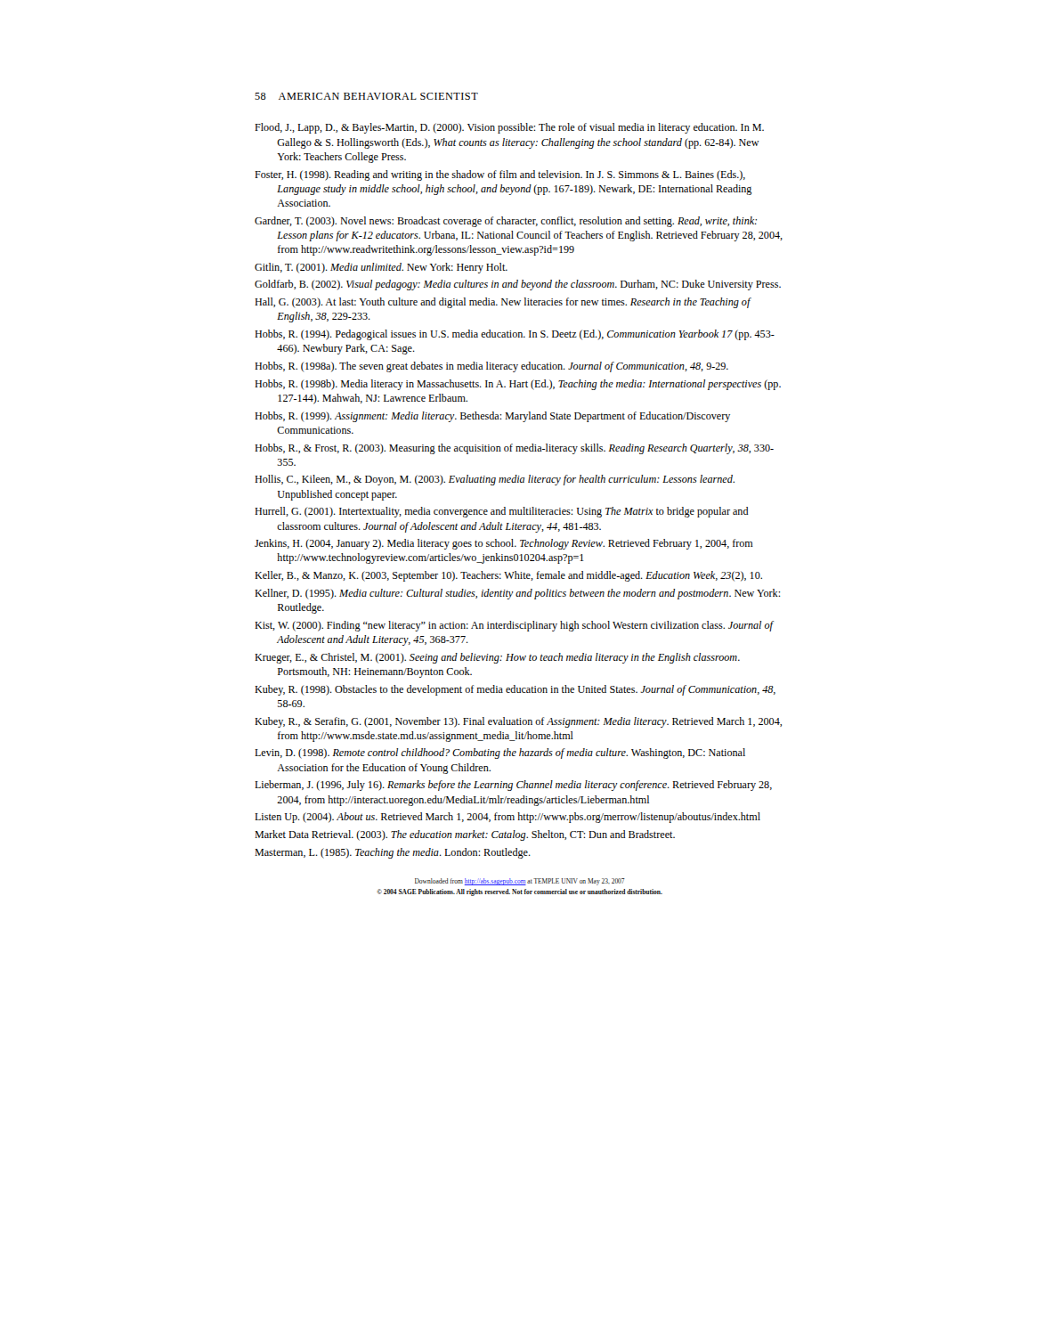58 AMERICAN BEHAVIORAL SCIENTIST
Flood, J., Lapp, D., & Bayles-Martin, D. (2000). Vision possible: The role of visual media in literacy education. In M. Gallego & S. Hollingsworth (Eds.), What counts as literacy: Challenging the school standard (pp. 62-84). New York: Teachers College Press.
Foster, H. (1998). Reading and writing in the shadow of film and television. In J. S. Simmons & L. Baines (Eds.), Language study in middle school, high school, and beyond (pp. 167-189). Newark, DE: International Reading Association.
Gardner, T. (2003). Novel news: Broadcast coverage of character, conflict, resolution and setting. Read, write, think: Lesson plans for K-12 educators. Urbana, IL: National Council of Teachers of English. Retrieved February 28, 2004, from http://www.readwritethink.org/lessons/lesson_view.asp?id=199
Gitlin, T. (2001). Media unlimited. New York: Henry Holt.
Goldfarb, B. (2002). Visual pedagogy: Media cultures in and beyond the classroom. Durham, NC: Duke University Press.
Hall, G. (2003). At last: Youth culture and digital media. New literacies for new times. Research in the Teaching of English, 38, 229-233.
Hobbs, R. (1994). Pedagogical issues in U.S. media education. In S. Deetz (Ed.), Communication Yearbook 17 (pp. 453-466). Newbury Park, CA: Sage.
Hobbs, R. (1998a). The seven great debates in media literacy education. Journal of Communication, 48, 9-29.
Hobbs, R. (1998b). Media literacy in Massachusetts. In A. Hart (Ed.), Teaching the media: International perspectives (pp. 127-144). Mahwah, NJ: Lawrence Erlbaum.
Hobbs, R. (1999). Assignment: Media literacy. Bethesda: Maryland State Department of Education/Discovery Communications.
Hobbs, R., & Frost, R. (2003). Measuring the acquisition of media-literacy skills. Reading Research Quarterly, 38, 330-355.
Hollis, C., Kileen, M., & Doyon, M. (2003). Evaluating media literacy for health curriculum: Lessons learned. Unpublished concept paper.
Hurrell, G. (2001). Intertextuality, media convergence and multiliteracies: Using The Matrix to bridge popular and classroom cultures. Journal of Adolescent and Adult Literacy, 44, 481-483.
Jenkins, H. (2004, January 2). Media literacy goes to school. Technology Review. Retrieved February 1, 2004, from http://www.technologyreview.com/articles/wo_jenkins010204.asp?p=1
Keller, B., & Manzo, K. (2003, September 10). Teachers: White, female and middle-aged. Education Week, 23(2), 10.
Kellner, D. (1995). Media culture: Cultural studies, identity and politics between the modern and postmodern. New York: Routledge.
Kist, W. (2000). Finding “new literacy” in action: An interdisciplinary high school Western civilization class. Journal of Adolescent and Adult Literacy, 45, 368-377.
Krueger, E., & Christel, M. (2001). Seeing and believing: How to teach media literacy in the English classroom. Portsmouth, NH: Heinemann/Boynton Cook.
Kubey, R. (1998). Obstacles to the development of media education in the United States. Journal of Communication, 48, 58-69.
Kubey, R., & Serafin, G. (2001, November 13). Final evaluation of Assignment: Media literacy. Retrieved March 1, 2004, from http://www.msde.state.md.us/assignment_media_lit/home.html
Levin, D. (1998). Remote control childhood? Combating the hazards of media culture. Washington, DC: National Association for the Education of Young Children.
Lieberman, J. (1996, July 16). Remarks before the Learning Channel media literacy conference. Retrieved February 28, 2004, from http://interact.uoregon.edu/MediaLit/mlr/readings/articles/Lieberman.html
Listen Up. (2004). About us. Retrieved March 1, 2004, from http://www.pbs.org/merrow/listenup/aboutus/index.html
Market Data Retrieval. (2003). The education market: Catalog. Shelton, CT: Dun and Bradstreet.
Masterman, L. (1985). Teaching the media. London: Routledge.
Downloaded from http://abs.sagepub.com at TEMPLE UNIV on May 23, 2007
© 2004 SAGE Publications. All rights reserved. Not for commercial use or unauthorized distribution.